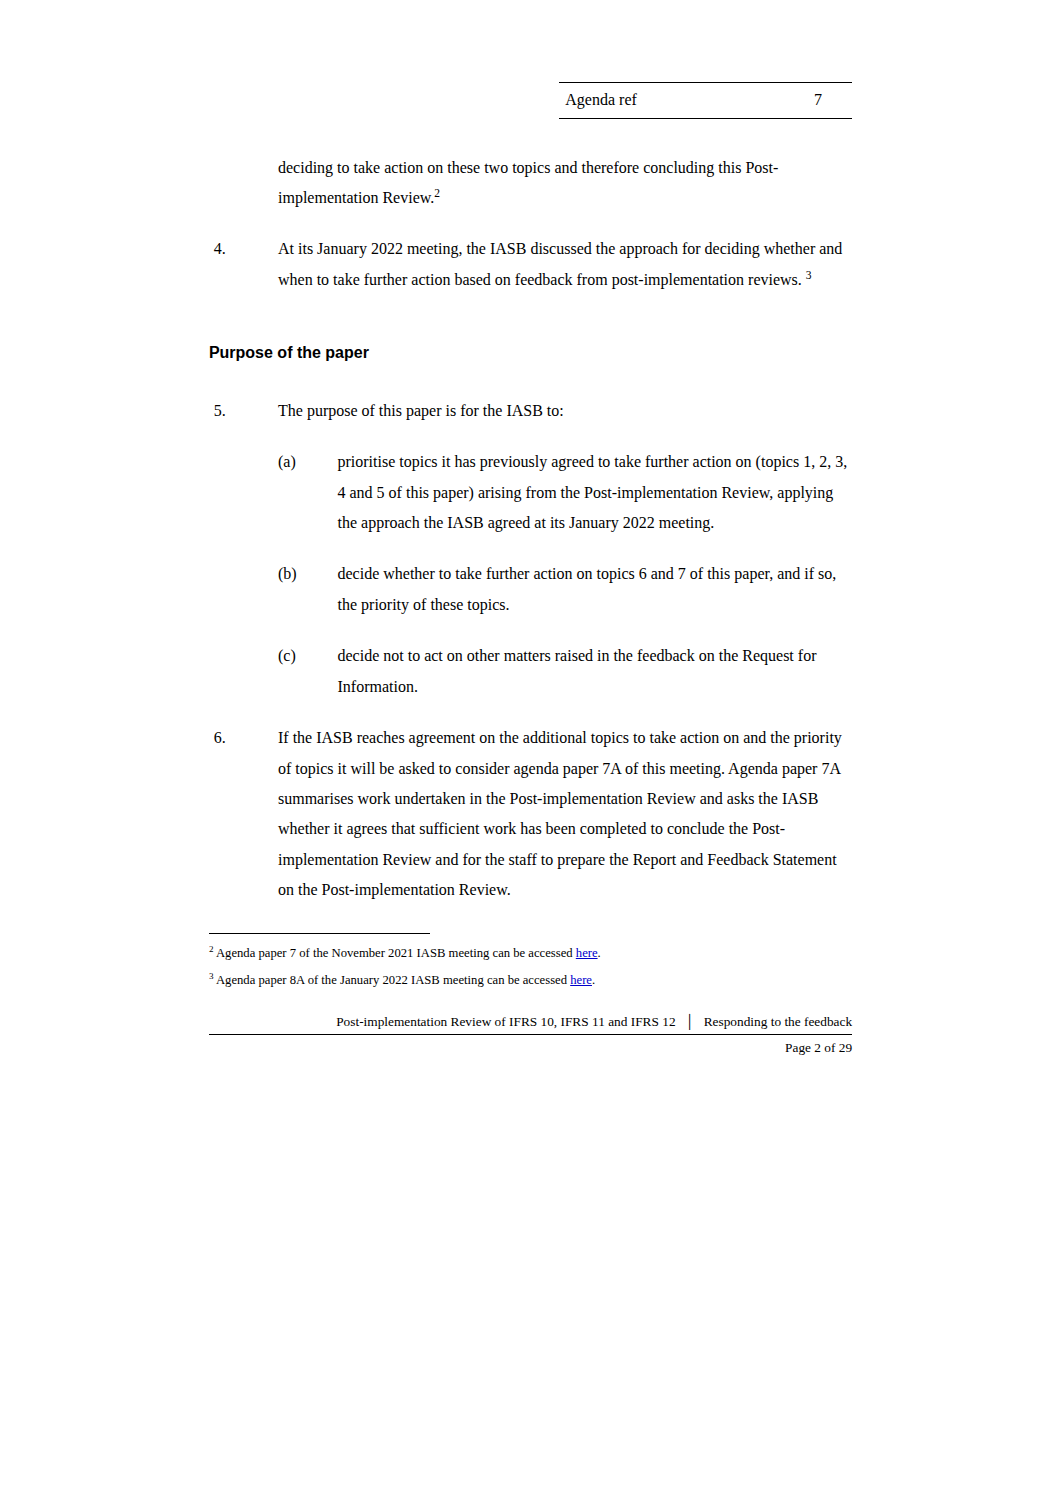Agenda ref 7
deciding to take action on these two topics and therefore concluding this Post-implementation Review.2
4.
At its January 2022 meeting, the IASB discussed the approach for deciding whether and when to take further action based on feedback from post-implementation reviews. 3
Purpose of the paper
5.
The purpose of this paper is for the IASB to:
(a)
prioritise topics it has previously agreed to take further action on (topics 1, 2, 3, 4 and 5 of this paper) arising from the Post-implementation Review, applying the approach the IASB agreed at its January 2022 meeting.
(b)
decide whether to take further action on topics 6 and 7 of this paper, and if so, the priority of these topics.
(c)
decide not to act on other matters raised in the feedback on the Request for Information.
6.
If the IASB reaches agreement on the additional topics to take action on and the priority of topics it will be asked to consider agenda paper 7A of this meeting. Agenda paper 7A summarises work undertaken in the Post-implementation Review and asks the IASB whether it agrees that sufficient work has been completed to conclude the Post-implementation Review and for the staff to prepare the Report and Feedback Statement on the Post-implementation Review.
2 Agenda paper 7 of the November 2021 IASB meeting can be accessed here.
3 Agenda paper 8A of the January 2022 IASB meeting can be accessed here.
Post-implementation Review of IFRS 10, IFRS 11 and IFRS 12 │ Responding to the feedback
Page 2 of 29